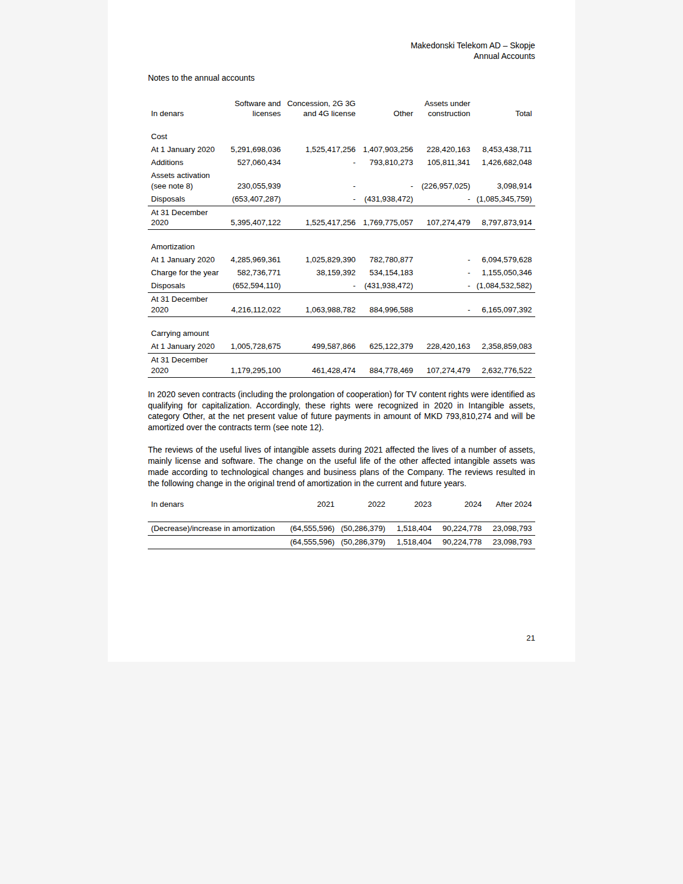Makedonski Telekom AD – Skopje
Annual Accounts
Notes to the annual accounts
| In denars | Software and licenses | Concession, 2G 3G and 4G license | Other | Assets under construction | Total |
| --- | --- | --- | --- | --- | --- |
| Cost | | | | | |
| At 1 January 2020 | 5,291,698,036 | 1,525,417,256 | 1,407,903,256 | 228,420,163 | 8,453,438,711 |
| Additions | 527,060,434 | - | 793,810,273 | 105,811,341 | 1,426,682,048 |
| Assets activation (see note 8) | 230,055,939 | - | - | (226,957,025) | 3,098,914 |
| Disposals | (653,407,287) | - | (431,938,472) | - | (1,085,345,759) |
| At 31 December 2020 | 5,395,407,122 | 1,525,417,256 | 1,769,775,057 | 107,274,479 | 8,797,873,914 |
| Amortization | | | | | |
| At 1 January 2020 | 4,285,969,361 | 1,025,829,390 | 782,780,877 | - | 6,094,579,628 |
| Charge for the year | 582,736,771 | 38,159,392 | 534,154,183 | - | 1,155,050,346 |
| Disposals | (652,594,110) | - | (431,938,472) | - | (1,084,532,582) |
| At 31 December 2020 | 4,216,112,022 | 1,063,988,782 | 884,996,588 | - | 6,165,097,392 |
| Carrying amount | | | | | |
| At 1 January 2020 | 1,005,728,675 | 499,587,866 | 625,122,379 | 228,420,163 | 2,358,859,083 |
| At 31 December 2020 | 1,179,295,100 | 461,428,474 | 884,778,469 | 107,274,479 | 2,632,776,522 |
In 2020 seven contracts (including the prolongation of cooperation) for TV content rights were identified as qualifying for capitalization. Accordingly, these rights were recognized in 2020 in Intangible assets, category Other, at the net present value of future payments in amount of MKD 793,810,274 and will be amortized over the contracts term (see note 12).
The reviews of the useful lives of intangible assets during 2021 affected the lives of a number of assets, mainly license and software. The change on the useful life of the other affected intangible assets was made according to technological changes and business plans of the Company. The reviews resulted in the following change in the original trend of amortization in the current and future years.
| In denars | 2021 | 2022 | 2023 | 2024 | After 2024 |
| --- | --- | --- | --- | --- | --- |
| (Decrease)/increase in amortization | (64,555,596) | (50,286,379) | 1,518,404 | 90,224,778 | 23,098,793 |
| | (64,555,596) | (50,286,379) | 1,518,404 | 90,224,778 | 23,098,793 |
21